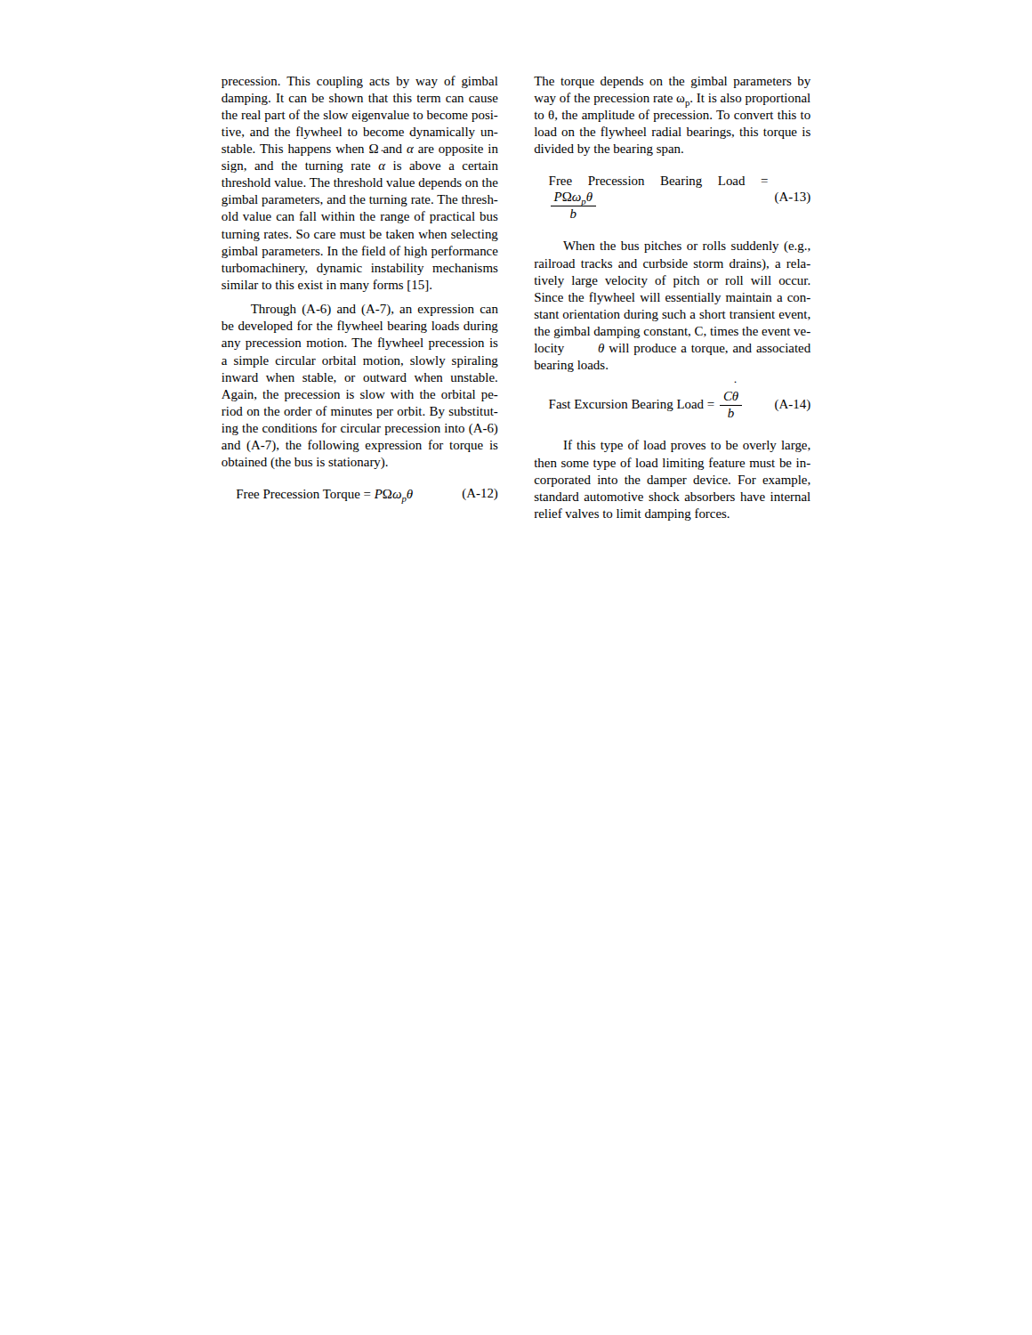precession. This coupling acts by way of gimbal damping. It can be shown that this term can cause the real part of the slow eigenvalue to become positive, and the flywheel to become dynamically unstable. This happens when Ω and α are opposite in sign, and the turning rate α is above a certain threshold value. The threshold value depends on the gimbal parameters, and the turning rate. The threshold value can fall within the range of practical bus turning rates. So care must be taken when selecting gimbal parameters. In the field of high performance turbomachinery, dynamic instability mechanisms similar to this exist in many forms [15].
Through (A-6) and (A-7), an expression can be developed for the flywheel bearing loads during any precession motion. The flywheel precession is a simple circular orbital motion, slowly spiraling inward when stable, or outward when unstable. Again, the precession is slow with the orbital period on the order of minutes per orbit. By substituting the conditions for circular precession into (A-6) and (A-7), the following expression for torque is obtained (the bus is stationary).
Free Precession Torque = PΩωp θ (A-12)
The torque depends on the gimbal parameters by way of the precession rate ωp. It is also proportional to θ, the amplitude of precession. To convert this to load on the flywheel radial bearings, this torque is divided by the bearing span.
Free Precession Bearing Load = PΩωp θ b (A-13)
When the bus pitches or rolls suddenly (e.g., railroad tracks and curbside storm drains), a relatively large velocity of pitch or roll will occur. Since the flywheel will essentially maintain a constant orientation during such a short transient event, the gimbal damping constant, C, times the event velocity θ will produce a torque, and associated bearing loads.
Fast Excursion Bearing Load = Cθ b (A-14)
If this type of load proves to be overly large, then some type of load limiting feature must be incorporated into the damper device. For example, standard automotive shock absorbers have internal relief valves to limit damping forces.